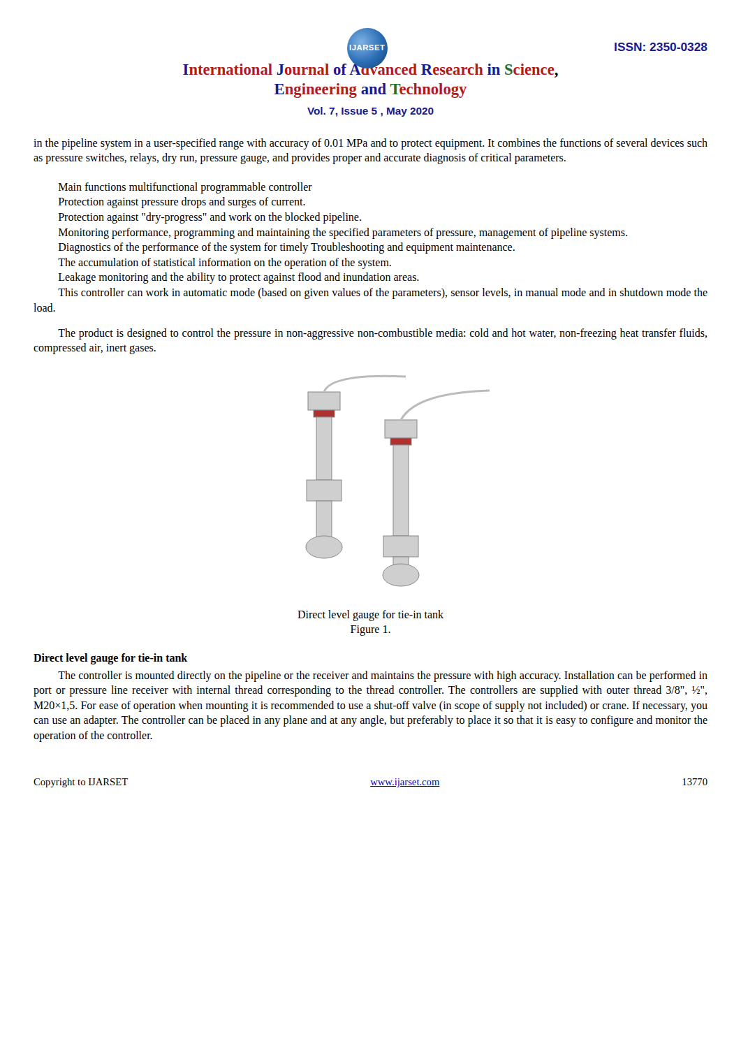ISSN: 2350-0328
International Journal of Advanced Research in Science,
Engineering and Technology
Vol. 7, Issue 5 , May 2020
in the pipeline system in a user-specified range with accuracy of 0.01 MPa and to protect equipment. It combines the functions of several devices such as pressure switches, relays, dry run, pressure gauge, and provides proper and accurate diagnosis of critical parameters.
Main functions multifunctional programmable controller
Protection against pressure drops and surges of current.
Protection against "dry-progress" and work on the blocked pipeline.
Monitoring performance, programming and maintaining the specified parameters of pressure, management of pipeline systems.
Diagnostics of the performance of the system for timely Troubleshooting and equipment maintenance.
The accumulation of statistical information on the operation of the system.
Leakage monitoring and the ability to protect against flood and inundation areas.
This controller can work in automatic mode (based on given values of the parameters), sensor levels, in manual mode and in shutdown mode the load.
The product is designed to control the pressure in non-aggressive non-combustible media: cold and hot water, non-freezing heat transfer fluids, compressed air, inert gases.
Direct level gauge for tie-in tank
Figure 1.
Direct level gauge for tie-in tank
The controller is mounted directly on the pipeline or the receiver and maintains the pressure with high accuracy. Installation can be performed in port or pressure line receiver with internal thread corresponding to the thread controller. The controllers are supplied with outer thread 3/8", ½", M20×1,5. For ease of operation when mounting it is recommended to use a shut-off valve (in scope of supply not included) or crane. If necessary, you can use an adapter. The controller can be placed in any plane and at any angle, but preferably to place it so that it is easy to configure and monitor the operation of the controller.
Copyright to IJARSET www.ijarset.com 13770